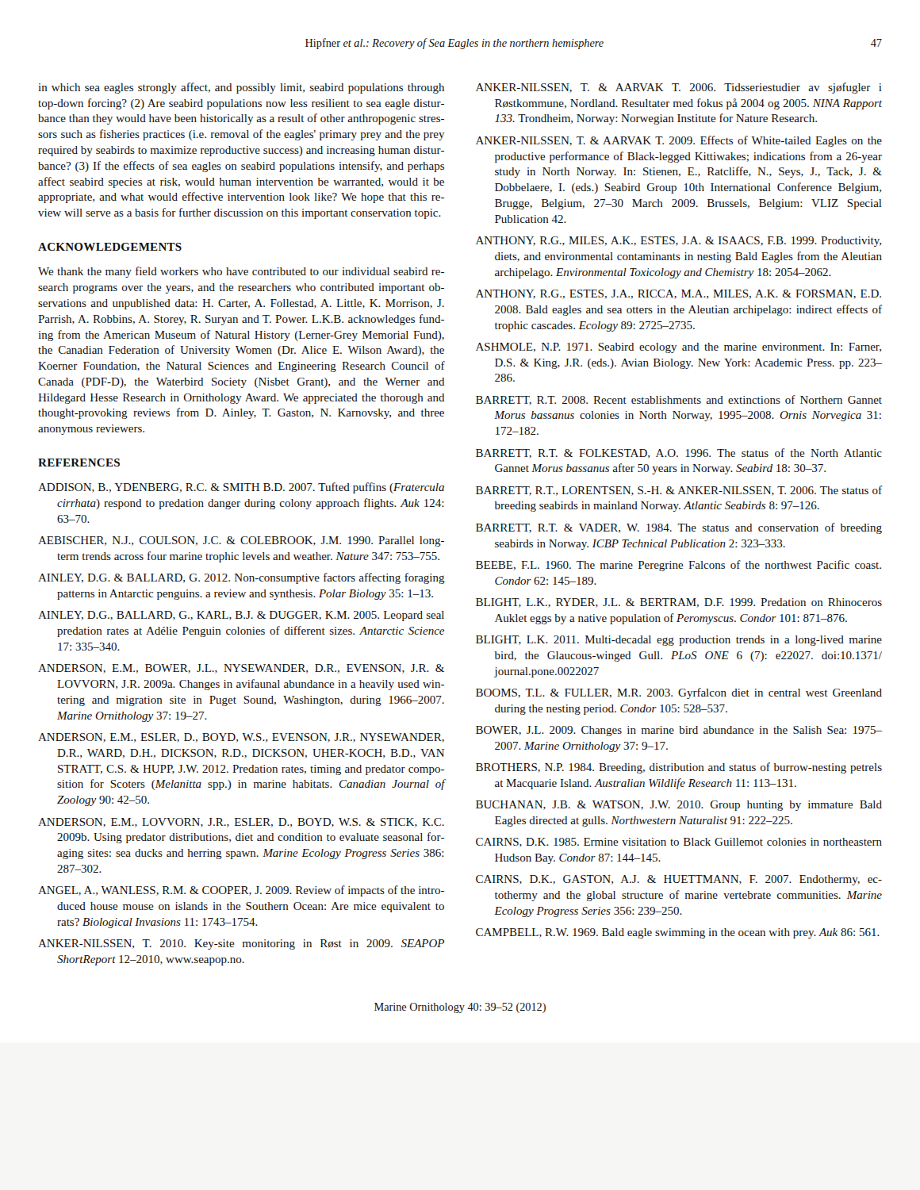Hipfner et al.: Recovery of Sea Eagles in the northern hemisphere 47
in which sea eagles strongly affect, and possibly limit, seabird populations through top-down forcing? (2) Are seabird populations now less resilient to sea eagle disturbance than they would have been historically as a result of other anthropogenic stressors such as fisheries practices (i.e. removal of the eagles' primary prey and the prey required by seabirds to maximize reproductive success) and increasing human disturbance? (3) If the effects of sea eagles on seabird populations intensify, and perhaps affect seabird species at risk, would human intervention be warranted, would it be appropriate, and what would effective intervention look like? We hope that this review will serve as a basis for further discussion on this important conservation topic.
Acknowledgements
We thank the many field workers who have contributed to our individual seabird research programs over the years, and the researchers who contributed important observations and unpublished data: H. Carter, A. Follestad, A. Little, K. Morrison, J. Parrish, A. Robbins, A. Storey, R. Suryan and T. Power. L.K.B. acknowledges funding from the American Museum of Natural History (Lerner-Grey Memorial Fund), the Canadian Federation of University Women (Dr. Alice E. Wilson Award), the Koerner Foundation, the Natural Sciences and Engineering Research Council of Canada (PDF-D), the Waterbird Society (Nisbet Grant), and the Werner and Hildegard Hesse Research in Ornithology Award. We appreciated the thorough and thought-provoking reviews from D. Ainley, T. Gaston, N. Karnovsky, and three anonymous reviewers.
References
ADDISON, B., YDENBERG, R.C. & SMITH B.D. 2007. Tufted puffins (Fratercula cirrhata) respond to predation danger during colony approach flights. Auk 124: 63–70.
AEBISCHER, N.J., COULSON, J.C. & COLEBROOK, J.M. 1990. Parallel long-term trends across four marine trophic levels and weather. Nature 347: 753–755.
AINLEY, D.G. & BALLARD, G. 2012. Non-consumptive factors affecting foraging patterns in Antarctic penguins. a review and synthesis. Polar Biology 35: 1–13.
AINLEY, D.G., BALLARD, G., KARL, B.J. & DUGGER, K.M. 2005. Leopard seal predation rates at Adélie Penguin colonies of different sizes. Antarctic Science 17: 335–340.
ANDERSON, E.M., BOWER, J.L., NYSEWANDER, D.R., EVENSON, J.R. & LOVVORN, J.R. 2009a. Changes in avifaunal abundance in a heavily used wintering and migration site in Puget Sound, Washington, during 1966–2007. Marine Ornithology 37: 19–27.
ANDERSON, E.M., ESLER, D., BOYD, W.S., EVENSON, J.R., NYSEWANDER, D.R., WARD, D.H., DICKSON, R.D., DICKSON, UHER-KOCH, B.D., VAN STRATT, C.S. & HUPP, J.W. 2012. Predation rates, timing and predator composition for Scoters (Melanitta spp.) in marine habitats. Canadian Journal of Zoology 90: 42–50.
ANDERSON, E.M., LOVVORN, J.R., ESLER, D., BOYD, W.S. & STICK, K.C. 2009b. Using predator distributions, diet and condition to evaluate seasonal foraging sites: sea ducks and herring spawn. Marine Ecology Progress Series 386: 287–302.
ANGEL, A., WANLESS, R.M. & COOPER, J. 2009. Review of impacts of the introduced house mouse on islands in the Southern Ocean: Are mice equivalent to rats? Biological Invasions 11: 1743–1754.
ANKER-NILSSEN, T. 2010. Key-site monitoring in Røst in 2009. SEAPOP ShortReport 12–2010, www.seapop.no.
ANKER-NILSSEN, T. & AARVAK T. 2006. Tidsseriestudier av sjøfugler i Røstkommune, Nordland. Resultater med fokus på 2004 og 2005. NINA Rapport 133. Trondheim, Norway: Norwegian Institute for Nature Research.
ANKER-NILSSEN, T. & AARVAK T. 2009. Effects of White-tailed Eagles on the productive performance of Black-legged Kittiwakes; indications from a 26-year study in North Norway. In: Stienen, E., Ratcliffe, N., Seys, J., Tack, J. & Dobbelaere, I. (eds.) Seabird Group 10th International Conference Belgium, Brugge, Belgium, 27–30 March 2009. Brussels, Belgium: VLIZ Special Publication 42.
ANTHONY, R.G., MILES, A.K., ESTES, J.A. & ISAACS, F.B. 1999. Productivity, diets, and environmental contaminants in nesting Bald Eagles from the Aleutian archipelago. Environmental Toxicology and Chemistry 18: 2054–2062.
ANTHONY, R.G., ESTES, J.A., RICCA, M.A., MILES, A.K. & FORSMAN, E.D. 2008. Bald eagles and sea otters in the Aleutian archipelago: indirect effects of trophic cascades. Ecology 89: 2725–2735.
ASHMOLE, N.P. 1971. Seabird ecology and the marine environment. In: Farner, D.S. & King, J.R. (eds.). Avian Biology. New York: Academic Press. pp. 223–286.
BARRETT, R.T. 2008. Recent establishments and extinctions of Northern Gannet Morus bassanus colonies in North Norway, 1995–2008. Ornis Norvegica 31: 172–182.
BARRETT, R.T. & FOLKESTAD, A.O. 1996. The status of the North Atlantic Gannet Morus bassanus after 50 years in Norway. Seabird 18: 30–37.
BARRETT, R.T., LORENTSEN, S.-H. & ANKER-NILSSEN, T. 2006. The status of breeding seabirds in mainland Norway. Atlantic Seabirds 8: 97–126.
BARRETT, R.T. & VADER, W. 1984. The status and conservation of breeding seabirds in Norway. ICBP Technical Publication 2: 323–333.
BEEBE, F.L. 1960. The marine Peregrine Falcons of the northwest Pacific coast. Condor 62: 145–189.
BLIGHT, L.K., RYDER, J.L. & BERTRAM, D.F. 1999. Predation on Rhinoceros Auklet eggs by a native population of Peromyscus. Condor 101: 871–876.
BLIGHT, L.K. 2011. Multi-decadal egg production trends in a long-lived marine bird, the Glaucous-winged Gull. PLoS ONE 6 (7): e22027. doi:10.1371/ journal.pone.0022027
BOOMS, T.L. & FULLER, M.R. 2003. Gyrfalcon diet in central west Greenland during the nesting period. Condor 105: 528–537.
BOWER, J.L. 2009. Changes in marine bird abundance in the Salish Sea: 1975–2007. Marine Ornithology 37: 9–17.
BROTHERS, N.P. 1984. Breeding, distribution and status of burrow-nesting petrels at Macquarie Island. Australian Wildlife Research 11: 113–131.
BUCHANAN, J.B. & WATSON, J.W. 2010. Group hunting by immature Bald Eagles directed at gulls. Northwestern Naturalist 91: 222–225.
CAIRNS, D.K. 1985. Ermine visitation to Black Guillemot colonies in northeastern Hudson Bay. Condor 87: 144–145.
CAIRNS, D.K., GASTON, A.J. & HUETTMANN, F. 2007. Endothermy, ectothermy and the global structure of marine vertebrate communities. Marine Ecology Progress Series 356: 239–250.
CAMPBELL, R.W. 1969. Bald eagle swimming in the ocean with prey. Auk 86: 561.
Marine Ornithology 40: 39–52 (2012)